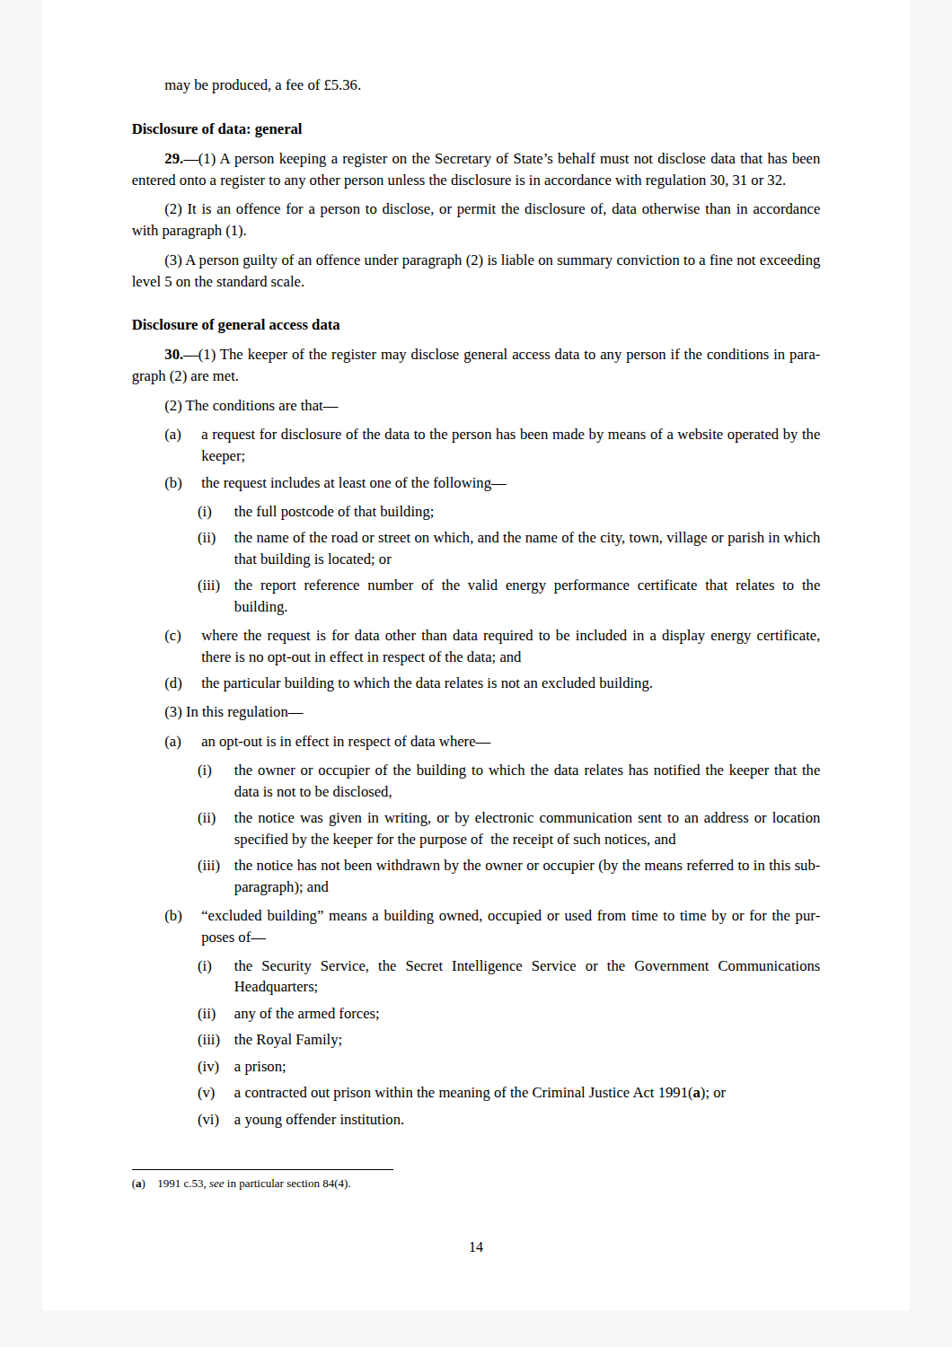may be produced, a fee of £5.36.
Disclosure of data: general
29.—(1) A person keeping a register on the Secretary of State’s behalf must not disclose data that has been entered onto a register to any other person unless the disclosure is in accordance with regulation 30, 31 or 32.
(2) It is an offence for a person to disclose, or permit the disclosure of, data otherwise than in accordance with paragraph (1).
(3) A person guilty of an offence under paragraph (2) is liable on summary conviction to a fine not exceeding level 5 on the standard scale.
Disclosure of general access data
30.—(1) The keeper of the register may disclose general access data to any person if the conditions in paragraph (2) are met.
(2) The conditions are that—
(a) a request for disclosure of the data to the person has been made by means of a website operated by the keeper;
(b) the request includes at least one of the following—
(i) the full postcode of that building;
(ii) the name of the road or street on which, and the name of the city, town, village or parish in which that building is located; or
(iii) the report reference number of the valid energy performance certificate that relates to the building.
(c) where the request is for data other than data required to be included in a display energy certificate, there is no opt-out in effect in respect of the data; and
(d) the particular building to which the data relates is not an excluded building.
(3) In this regulation—
(a) an opt-out is in effect in respect of data where—
(i) the owner or occupier of the building to which the data relates has notified the keeper that the data is not to be disclosed,
(ii) the notice was given in writing, or by electronic communication sent to an address or location specified by the keeper for the purpose of the receipt of such notices, and
(iii) the notice has not been withdrawn by the owner or occupier (by the means referred to in this sub-paragraph); and
(b)“excluded building” means a building owned, occupied or used from time to time by or for the purposes of—
(i) the Security Service, the Secret Intelligence Service or the Government Communications Headquarters;
(ii) any of the armed forces;
(iii) the Royal Family;
(iv) a prison;
(v) a contracted out prison within the meaning of the Criminal Justice Act 1991(a); or
(vi) a young offender institution.
(a) 1991 c.53, see in particular section 84(4).
14